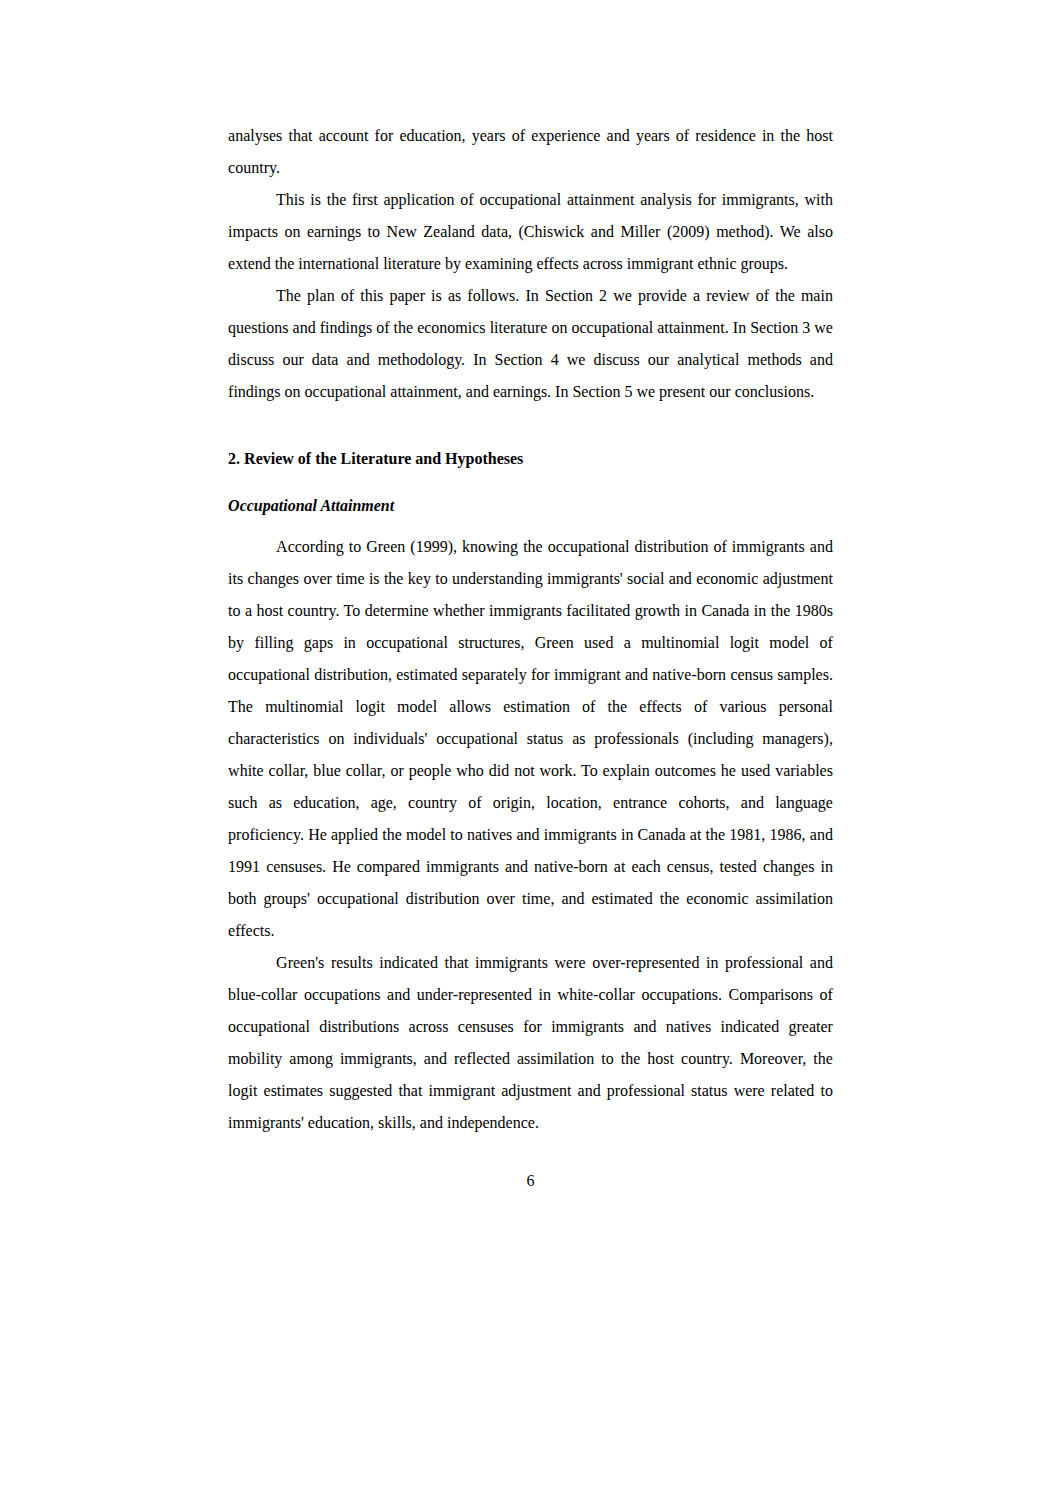analyses that account for education, years of experience and years of residence in the host country.
This is the first application of occupational attainment analysis for immigrants, with impacts on earnings to New Zealand data, (Chiswick and Miller (2009) method). We also extend the international literature by examining effects across immigrant ethnic groups.
The plan of this paper is as follows. In Section 2 we provide a review of the main questions and findings of the economics literature on occupational attainment. In Section 3 we discuss our data and methodology. In Section 4 we discuss our analytical methods and findings on occupational attainment, and earnings. In Section 5 we present our conclusions.
2. Review of the Literature and Hypotheses
Occupational Attainment
According to Green (1999), knowing the occupational distribution of immigrants and its changes over time is the key to understanding immigrants' social and economic adjustment to a host country. To determine whether immigrants facilitated growth in Canada in the 1980s by filling gaps in occupational structures, Green used a multinomial logit model of occupational distribution, estimated separately for immigrant and native-born census samples. The multinomial logit model allows estimation of the effects of various personal characteristics on individuals' occupational status as professionals (including managers), white collar, blue collar, or people who did not work. To explain outcomes he used variables such as education, age, country of origin, location, entrance cohorts, and language proficiency. He applied the model to natives and immigrants in Canada at the 1981, 1986, and 1991 censuses. He compared immigrants and native-born at each census, tested changes in both groups' occupational distribution over time, and estimated the economic assimilation effects.
Green's results indicated that immigrants were over-represented in professional and blue-collar occupations and under-represented in white-collar occupations. Comparisons of occupational distributions across censuses for immigrants and natives indicated greater mobility among immigrants, and reflected assimilation to the host country. Moreover, the logit estimates suggested that immigrant adjustment and professional status were related to immigrants' education, skills, and independence.
6